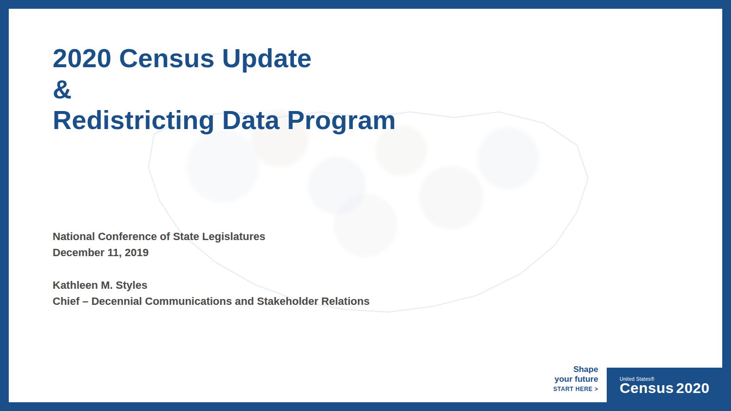2020 Census Update & Redistricting Data Program
National Conference of State Legislatures
December 11, 2019
Kathleen M. Styles
Chief – Decennial Communications and Stakeholder Relations
Shape
your future
START HERE >
United States® Census 2020